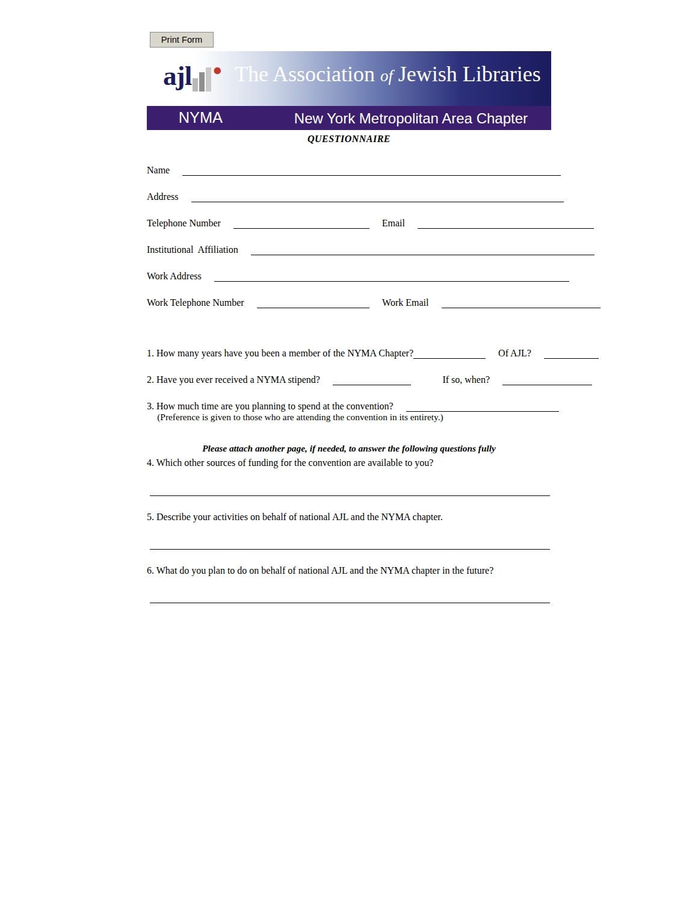Print Form
ajl ●
The Association of Jewish Libraries
NYMA
New York Metropolitan Area Chapter
QUESTIONNAIRE
Name
Address
Telephone Number Email
Institutional Affiliation
Work Address
Work Telephone Number Work Email
1. How many years have you been a member of the NYMA Chapter? Of AJL?
2. Have you ever received a NYMA stipend? If so, when?
3. How much time are you planning to spend at the convention?
(Preference is given to those who are attending the convention in its entirety.)
Please attach another page, if needed, to answer the following questions fully
4. Which other sources of funding for the convention are available to you?
5. Describe your activities on behalf of national AJL and the NYMA chapter.
6. What do you plan to do on behalf of national AJL and the NYMA chapter in the future?